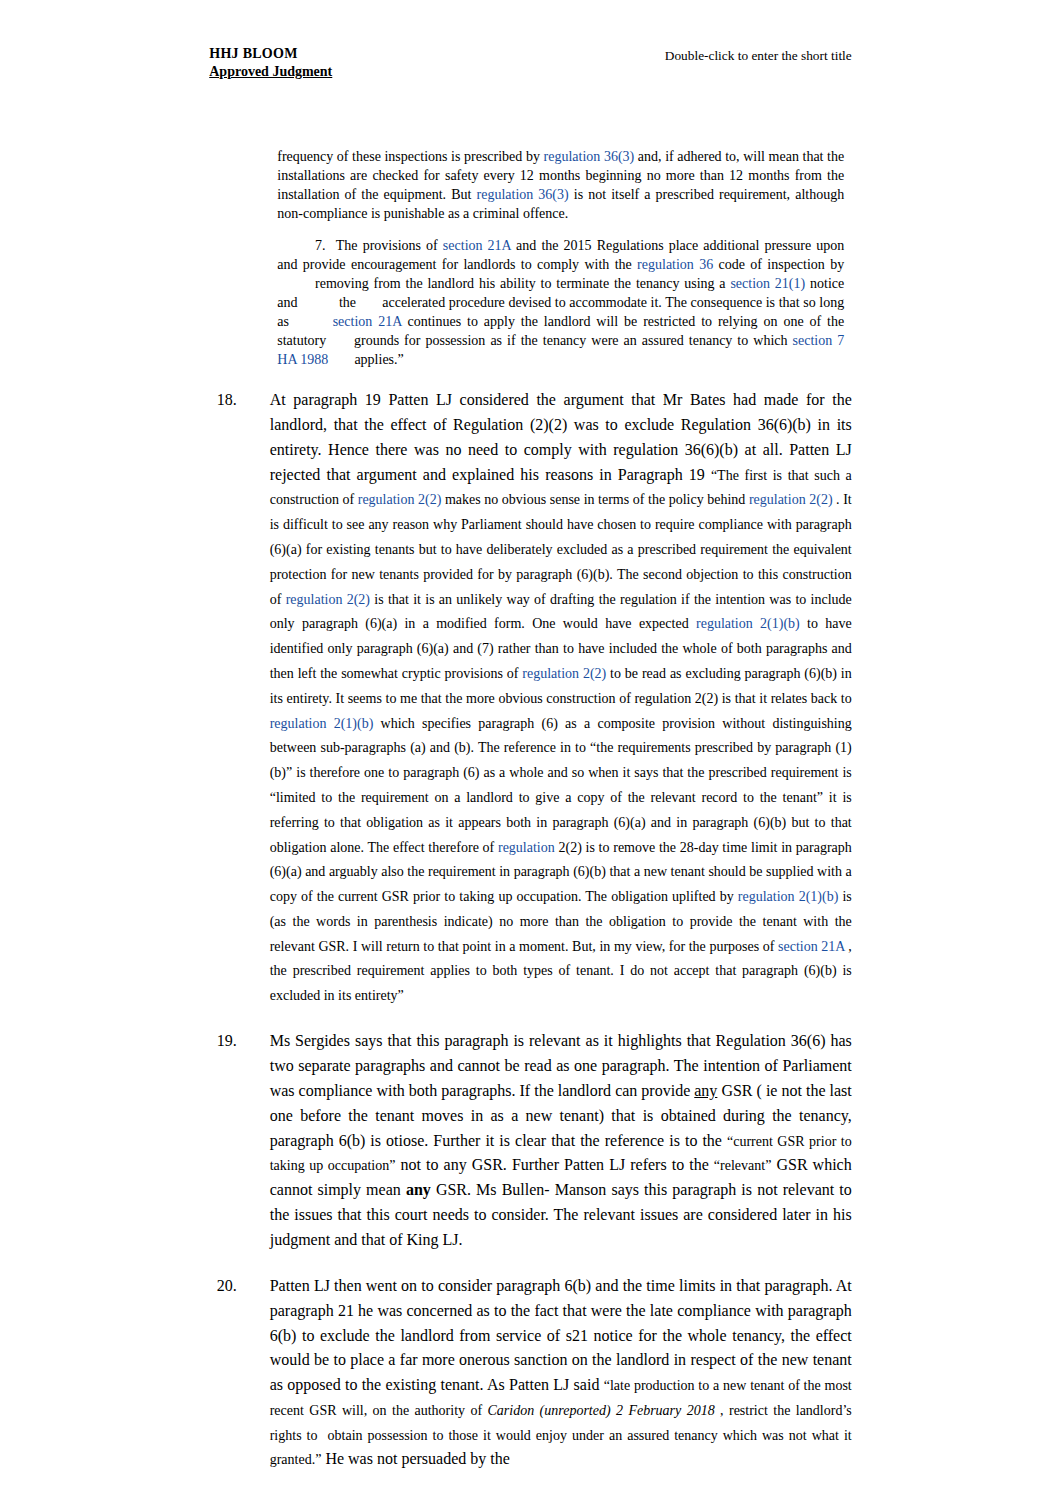HHJ BLOOM
Approved Judgment
Double-click to enter the short title
frequency of these inspections is prescribed by regulation 36(3) and, if adhered to, will mean that the installations are checked for safety every 12 months beginning no more than 12 months from the installation of the equipment. But regulation 36(3) is not itself a prescribed requirement, although non-compliance is punishable as a criminal offence.
7. The provisions of section 21A and the 2015 Regulations place additional pressure upon and provide encouragement for landlords to comply with the regulation 36 code of inspection by removing from the landlord his ability to terminate the tenancy using a section 21(1) notice and the accelerated procedure devised to accommodate it. The consequence is that so long as section 21A continues to apply the landlord will be restricted to relying on one of the statutory grounds for possession as if the tenancy were an assured tenancy to which section 7 HA 1988 applies.”
18.
At paragraph 19 Patten LJ considered the argument that Mr Bates had made for the landlord, that the effect of Regulation (2)(2) was to exclude Regulation 36(6)(b) in its entirety. Hence there was no need to comply with regulation 36(6)(b) at all. Patten LJ rejected that argument and explained his reasons in Paragraph 19 “The first is that such a construction of regulation 2(2) makes no obvious sense in terms of the policy behind regulation 2(2) . It is difficult to see any reason why Parliament should have chosen to require compliance with paragraph (6)(a) for existing tenants but to have deliberately excluded as a prescribed requirement the equivalent protection for new tenants provided for by paragraph (6)(b). The second objection to this construction of regulation 2(2) is that it is an unlikely way of drafting the regulation if the intention was to include only paragraph (6)(a) in a modified form. One would have expected regulation 2(1)(b) to have identified only paragraph (6)(a) and (7) rather than to have included the whole of both paragraphs and then left the somewhat cryptic provisions of regulation 2(2) to be read as excluding paragraph (6)(b) in its entirety. It seems to me that the more obvious construction of regulation 2(2) is that it relates back to regulation 2(1)(b) which specifies paragraph (6) as a composite provision without distinguishing between sub-paragraphs (a) and (b). The reference in to “the requirements prescribed by paragraph (1)(b)” is therefore one to paragraph (6) as a whole and so when it says that the prescribed requirement is “limited to the requirement on a landlord to give a copy of the relevant record to the tenant” it is referring to that obligation as it appears both in paragraph (6)(a) and in paragraph (6)(b) but to that obligation alone. The effect therefore of regulation 2(2) is to remove the 28-day time limit in paragraph (6)(a) and arguably also the requirement in paragraph (6)(b) that a new tenant should be supplied with a copy of the current GSR prior to taking up occupation. The obligation uplifted by regulation 2(1)(b) is (as the words in parenthesis indicate) no more than the obligation to provide the tenant with the relevant GSR. I will return to that point in a moment. But, in my view, for the purposes of section 21A , the prescribed requirement applies to both types of tenant. I do not accept that paragraph (6)(b) is excluded in its entirety”
19.
Ms Sergides says that this paragraph is relevant as it highlights that Regulation 36(6) has two separate paragraphs and cannot be read as one paragraph. The intention of Parliament was compliance with both paragraphs. If the landlord can provide any GSR ( ie not the last one before the tenant moves in as a new tenant) that is obtained during the tenancy, paragraph 6(b) is otiose. Further it is clear that the reference is to the “current GSR prior to taking up occupation” not to any GSR. Further Patten LJ refers to the “relevant” GSR which cannot simply mean any GSR. Ms Bullen- Manson says this paragraph is not relevant to the issues that this court needs to consider. The relevant issues are considered later in his judgment and that of King LJ.
20.
Patten LJ then went on to consider paragraph 6(b) and the time limits in that paragraph. At paragraph 21 he was concerned as to the fact that were the late compliance with paragraph 6(b) to exclude the landlord from service of s21 notice for the whole tenancy, the effect would be to place a far more onerous sanction on the landlord in respect of the new tenant as opposed to the existing tenant. As Patten LJ said “late production to a new tenant of the most recent GSR will, on the authority of Caridon (unreported) 2 February 2018 , restrict the landlord’s rights to obtain possession to those it would enjoy under an assured tenancy which was not what it granted.” He was not persuaded by the